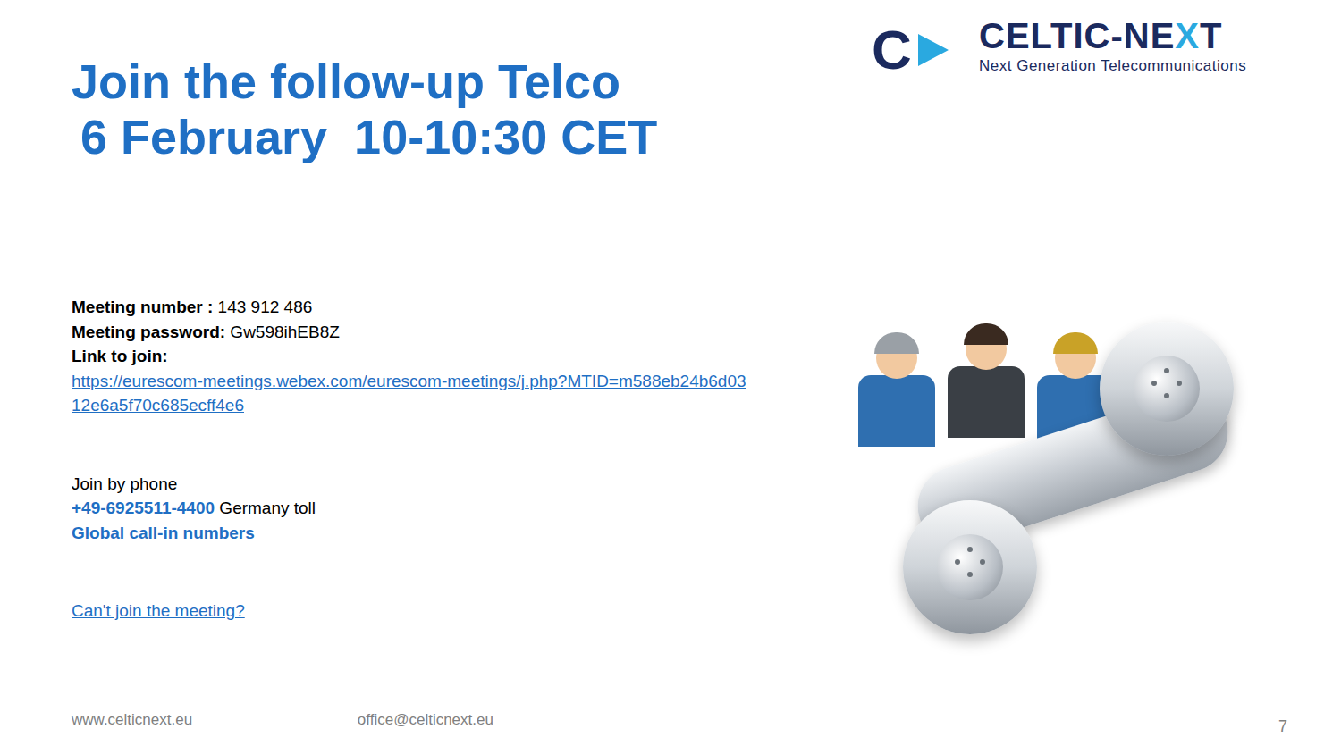C
CELTIC-NEXT
Next Generation Telecommunications
Join the follow-up Telco 6 February 10-10:30 CET
Meeting number : 143 912 486
Meeting password: Gw598ihEB8Z
Link to join:
https://eurescom-meetings.webex.com/eurescom-meetings/j.php?MTID=m588eb24b6d0312e6a5f70c685ecff4e6
Join by phone
+49-6925511-4400 Germany toll
Global call-in numbers
Can't join the meeting?
www.celticnext.eu office@celticnext.eu
7